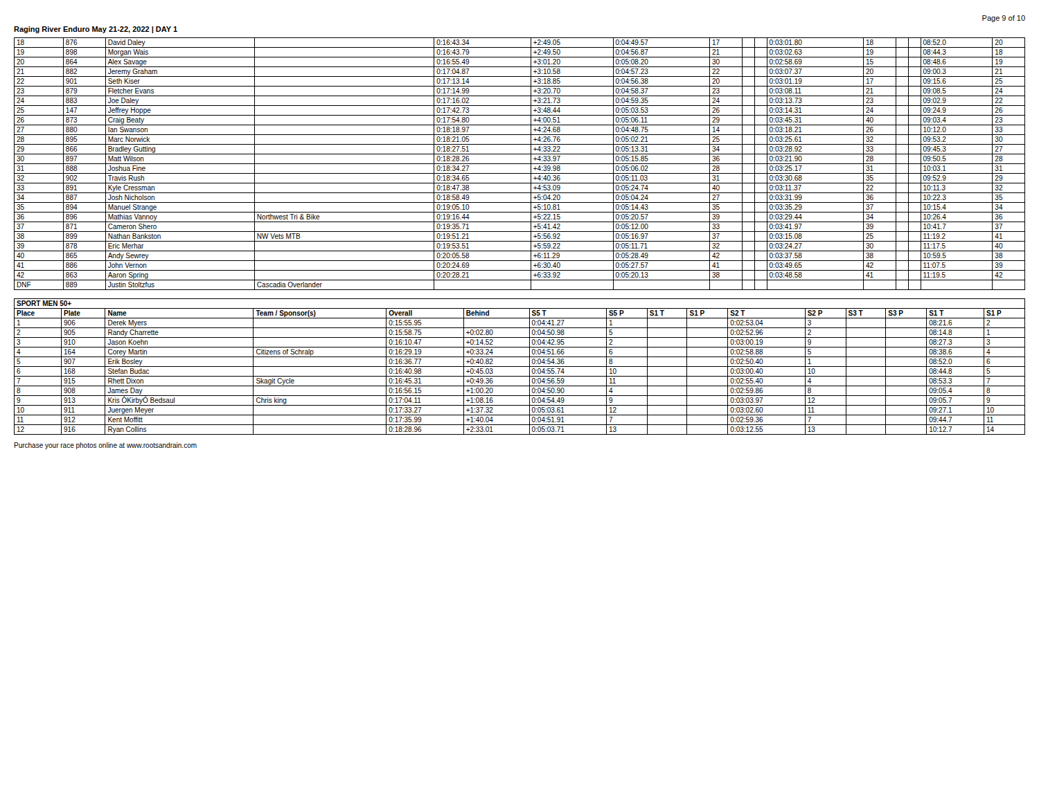Page 9 of 10
Raging River Enduro May 21-22, 2022 | DAY 1
| 18 | 876 | David Daley | | 0:16:43.34 | +2:49.05 | 0:04:49.57 | 17 | | | 0:03:01.80 | 18 | | | 08:52.0 | 20 |
| 19 | 898 | Morgan Wais | | 0:16:43.79 | +2:49.50 | 0:04:56.87 | 21 | | | 0:03:02.63 | 19 | | | 08:44.3 | 18 |
| 20 | 864 | Alex Savage | | 0:16:55.49 | +3:01.20 | 0:05:08.20 | 30 | | | 0:02:58.69 | 15 | | | 08:48.6 | 19 |
| 21 | 882 | Jeremy Graham | | 0:17:04.87 | +3:10.58 | 0:04:57.23 | 22 | | | 0:03:07.37 | 20 | | | 09:00.3 | 21 |
| 22 | 901 | Seth Kiser | | 0:17:13.14 | +3:18.85 | 0:04:56.38 | 20 | | | 0:03:01.19 | 17 | | | 09:15.6 | 25 |
| 23 | 879 | Fletcher Evans | | 0:17:14.99 | +3:20.70 | 0:04:58.37 | 23 | | | 0:03:08.11 | 21 | | | 09:08.5 | 24 |
| 24 | 883 | Joe Daley | | 0:17:16.02 | +3:21.73 | 0:04:59.35 | 24 | | | 0:03:13.73 | 23 | | | 09:02.9 | 22 |
| 25 | 147 | Jeffrey Hoppe | | 0:17:42.73 | +3:48.44 | 0:05:03.53 | 26 | | | 0:03:14.31 | 24 | | | 09:24.9 | 26 |
| 26 | 873 | Craig Beaty | | 0:17:54.80 | +4:00.51 | 0:05:06.11 | 29 | | | 0:03:45.31 | 40 | | | 09:03.4 | 23 |
| 27 | 880 | Ian Swanson | | 0:18:18.97 | +4:24.68 | 0:04:48.75 | 14 | | | 0:03:18.21 | 26 | | | 10:12.0 | 33 |
| 28 | 895 | Marc Norwick | | 0:18:21.05 | +4:26.76 | 0:05:02.21 | 25 | | | 0:03:25.61 | 32 | | | 09:53.2 | 30 |
| 29 | 866 | Bradley Gutting | | 0:18:27.51 | +4:33.22 | 0:05:13.31 | 34 | | | 0:03:28.92 | 33 | | | 09:45.3 | 27 |
| 30 | 897 | Matt Wilson | | 0:18:28.26 | +4:33.97 | 0:05:15.85 | 36 | | | 0:03:21.90 | 28 | | | 09:50.5 | 28 |
| 31 | 888 | Joshua Fine | | 0:18:34.27 | +4:39.98 | 0:05:06.02 | 28 | | | 0:03:25.17 | 31 | | | 10:03.1 | 31 |
| 32 | 902 | Travis Rush | | 0:18:34.65 | +4:40.36 | 0:05:11.03 | 31 | | | 0:03:30.68 | 35 | | | 09:52.9 | 29 |
| 33 | 891 | Kyle Cressman | | 0:18:47.38 | +4:53.09 | 0:05:24.74 | 40 | | | 0:03:11.37 | 22 | | | 10:11.3 | 32 |
| 34 | 887 | Josh Nicholson | | 0:18:58.49 | +5:04.20 | 0:05:04.24 | 27 | | | 0:03:31.99 | 36 | | | 10:22.3 | 35 |
| 35 | 894 | Manuel Strange | | 0:19:05.10 | +5:10.81 | 0:05:14.43 | 35 | | | 0:03:35.29 | 37 | | | 10:15.4 | 34 |
| 36 | 896 | Mathias Vannoy | Northwest Tri & Bike | 0:19:16.44 | +5:22.15 | 0:05:20.57 | 39 | | | 0:03:29.44 | 34 | | | 10:26.4 | 36 |
| 37 | 871 | Cameron Shero | | 0:19:35.71 | +5:41.42 | 0:05:12.00 | 33 | | | 0:03:41.97 | 39 | | | 10:41.7 | 37 |
| 38 | 899 | Nathan Bankston | NW Vets MTB | 0:19:51.21 | +5:56.92 | 0:05:16.97 | 37 | | | 0:03:15.08 | 25 | | | 11:19.2 | 41 |
| 39 | 878 | Eric Merhar | | 0:19:53.51 | +5:59.22 | 0:05:11.71 | 32 | | | 0:03:24.27 | 30 | | | 11:17.5 | 40 |
| 40 | 865 | Andy Sewrey | | 0:20:05.58 | +6:11.29 | 0:05:28.49 | 42 | | | 0:03:37.58 | 38 | | | 10:59.5 | 38 |
| 41 | 886 | John Vernon | | 0:20:24.69 | +6:30.40 | 0:05:27.57 | 41 | | | 0:03:49.65 | 42 | | | 11:07.5 | 39 |
| 42 | 863 | Aaron Spring | | 0:20:28.21 | +6:33.92 | 0:05:20.13 | 38 | | | 0:03:48.58 | 41 | | | 11:19.5 | 42 |
| DNF | 889 | Justin Stoltzfus | Cascadia Overlander | | | | | | | | | | | | |
| SPORT MEN 50+ |
| Place | Plate | Name | Team / Sponsor(s) | Overall | Behind | S5 T | S5 P | S1 T | S1 P | S2 T | S2 P | S3 T | S3 P | S1 T | S1 P |
| 1 | 906 | Derek Myers | | 0:15:55.95 | | 0:04:41.27 | 1 | | | 0:02:53.04 | 3 | | | 08:21.6 | 2 |
| 2 | 905 | Randy Charrette | | 0:15:58.75 | +0:02.80 | 0:04:50.98 | 5 | | | 0:02:52.96 | 2 | | | 08:14.8 | 1 |
| 3 | 910 | Jason Koehn | | 0:16:10.47 | +0:14.52 | 0:04:42.95 | 2 | | | 0:03:00.19 | 9 | | | 08:27.3 | 3 |
| 4 | 164 | Corey Martin | Citizens of Schralp | 0:16:29.19 | +0:33.24 | 0:04:51.66 | 6 | | | 0:02:58.88 | 5 | | | 08:38.6 | 4 |
| 5 | 907 | Erik Bosley | | 0:16:36.77 | +0:40.82 | 0:04:54.36 | 8 | | | 0:02:50.40 | 1 | | | 08:52.0 | 6 |
| 6 | 168 | Stefan Budac | | 0:16:40.98 | +0:45.03 | 0:04:55.74 | 10 | | | 0:03:00.40 | 10 | | | 08:44.8 | 5 |
| 7 | 915 | Rhett Dixon | Skagit Cycle | 0:16:45.31 | +0:49.36 | 0:04:56.59 | 11 | | | 0:02:55.40 | 4 | | | 08:53.3 | 7 |
| 8 | 908 | James Day | | 0:16:56.15 | +1:00.20 | 0:04:50.90 | 4 | | | 0:02:59.86 | 8 | | | 09:05.4 | 8 |
| 9 | 913 | Kris ÒKirbyÓ Bedsaul | Chris king | 0:17:04.11 | +1:08.16 | 0:04:54.49 | 9 | | | 0:03:03.97 | 12 | | | 09:05.7 | 9 |
| 10 | 911 | Juergen Meyer | | 0:17:33.27 | +1:37.32 | 0:05:03.61 | 12 | | | 0:03:02.60 | 11 | | | 09:27.1 | 10 |
| 11 | 912 | Kent Moffitt | | 0:17:35.99 | +1:40.04 | 0:04:51.91 | 7 | | | 0:02:59.36 | 7 | | | 09:44.7 | 11 |
| 12 | 916 | Ryan Collins | | 0:18:28.96 | +2:33.01 | 0:05:03.71 | 13 | | | 0:03:12.55 | 13 | | | 10:12.7 | 14 |
Purchase your race photos online at www.rootsandrain.com